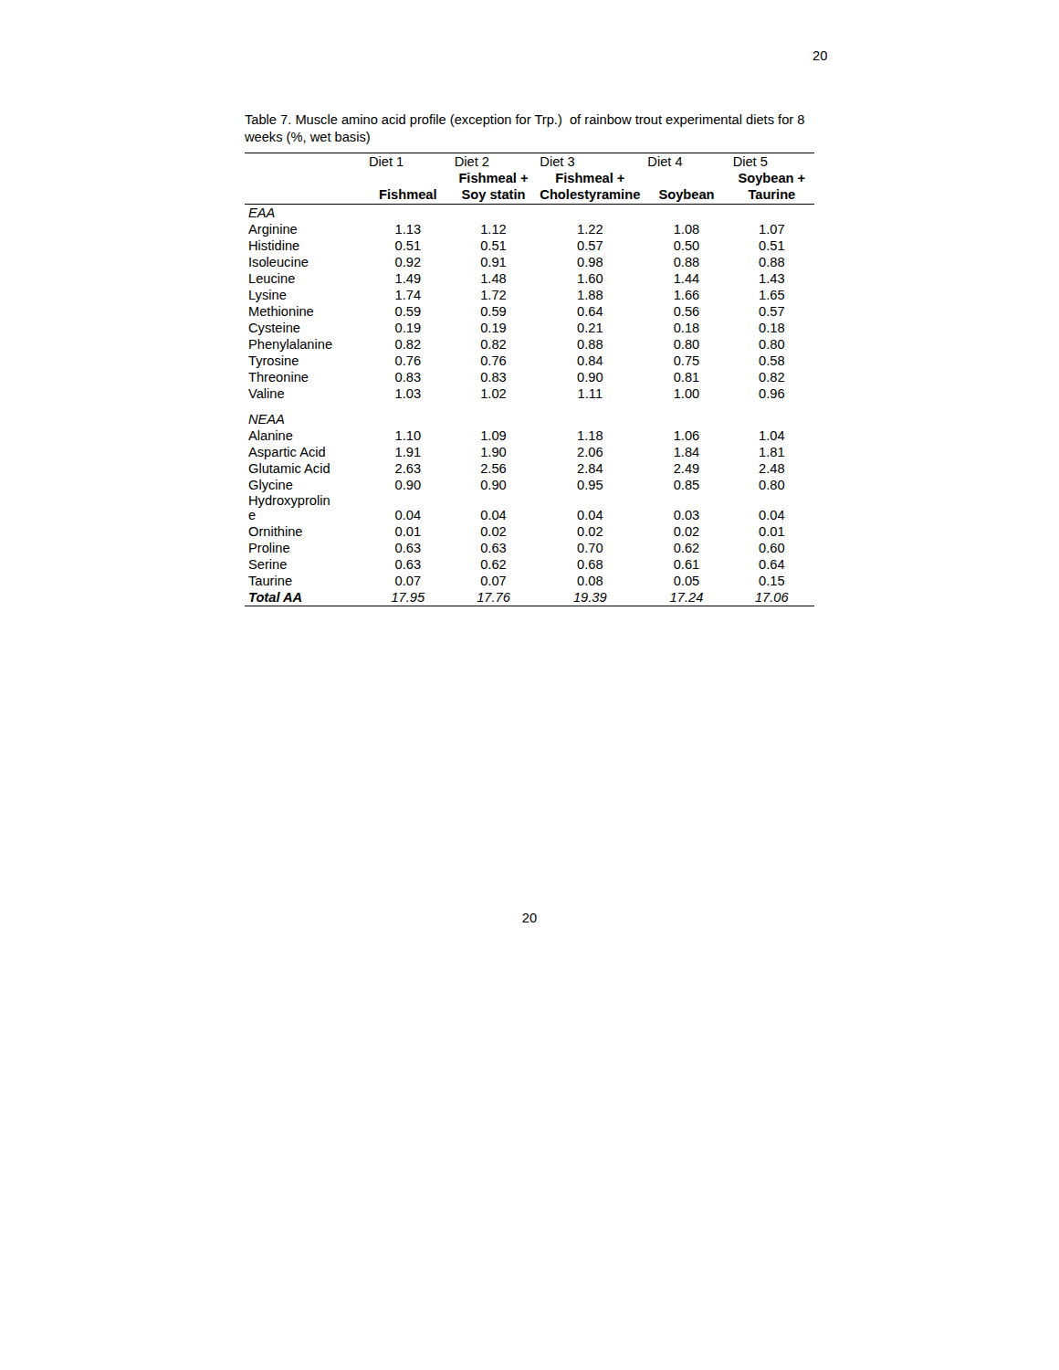20
Table 7. Muscle amino acid profile (exception for Trp.) of rainbow trout experimental diets for 8 weeks (%, wet basis)
| | Diet 1 | Diet 2 | Diet 3 | Diet 4 | Diet 5 |
| --- | --- | --- | --- | --- | --- |
| | Fishmeal | Fishmeal + Soy statin | Fishmeal + Cholestyramine | Soybean | Soybean + Taurine |
| EAA | | | | | |
| Arginine | 1.13 | 1.12 | 1.22 | 1.08 | 1.07 |
| Histidine | 0.51 | 0.51 | 0.57 | 0.50 | 0.51 |
| Isoleucine | 0.92 | 0.91 | 0.98 | 0.88 | 0.88 |
| Leucine | 1.49 | 1.48 | 1.60 | 1.44 | 1.43 |
| Lysine | 1.74 | 1.72 | 1.88 | 1.66 | 1.65 |
| Methionine | 0.59 | 0.59 | 0.64 | 0.56 | 0.57 |
| Cysteine | 0.19 | 0.19 | 0.21 | 0.18 | 0.18 |
| Phenylalanine | 0.82 | 0.82 | 0.88 | 0.80 | 0.80 |
| Tyrosine | 0.76 | 0.76 | 0.84 | 0.75 | 0.58 |
| Threonine | 0.83 | 0.83 | 0.90 | 0.81 | 0.82 |
| Valine | 1.03 | 1.02 | 1.11 | 1.00 | 0.96 |
| NEAA | | | | | |
| Alanine | 1.10 | 1.09 | 1.18 | 1.06 | 1.04 |
| Aspartic Acid | 1.91 | 1.90 | 2.06 | 1.84 | 1.81 |
| Glutamic Acid | 2.63 | 2.56 | 2.84 | 2.49 | 2.48 |
| Glycine | 0.90 | 0.90 | 0.95 | 0.85 | 0.80 |
| Hydroxyprolin e | 0.04 | 0.04 | 0.04 | 0.03 | 0.04 |
| Ornithine | 0.01 | 0.02 | 0.02 | 0.02 | 0.01 |
| Proline | 0.63 | 0.63 | 0.70 | 0.62 | 0.60 |
| Serine | 0.63 | 0.62 | 0.68 | 0.61 | 0.64 |
| Taurine | 0.07 | 0.07 | 0.08 | 0.05 | 0.15 |
| Total AA | 17.95 | 17.76 | 19.39 | 17.24 | 17.06 |
20